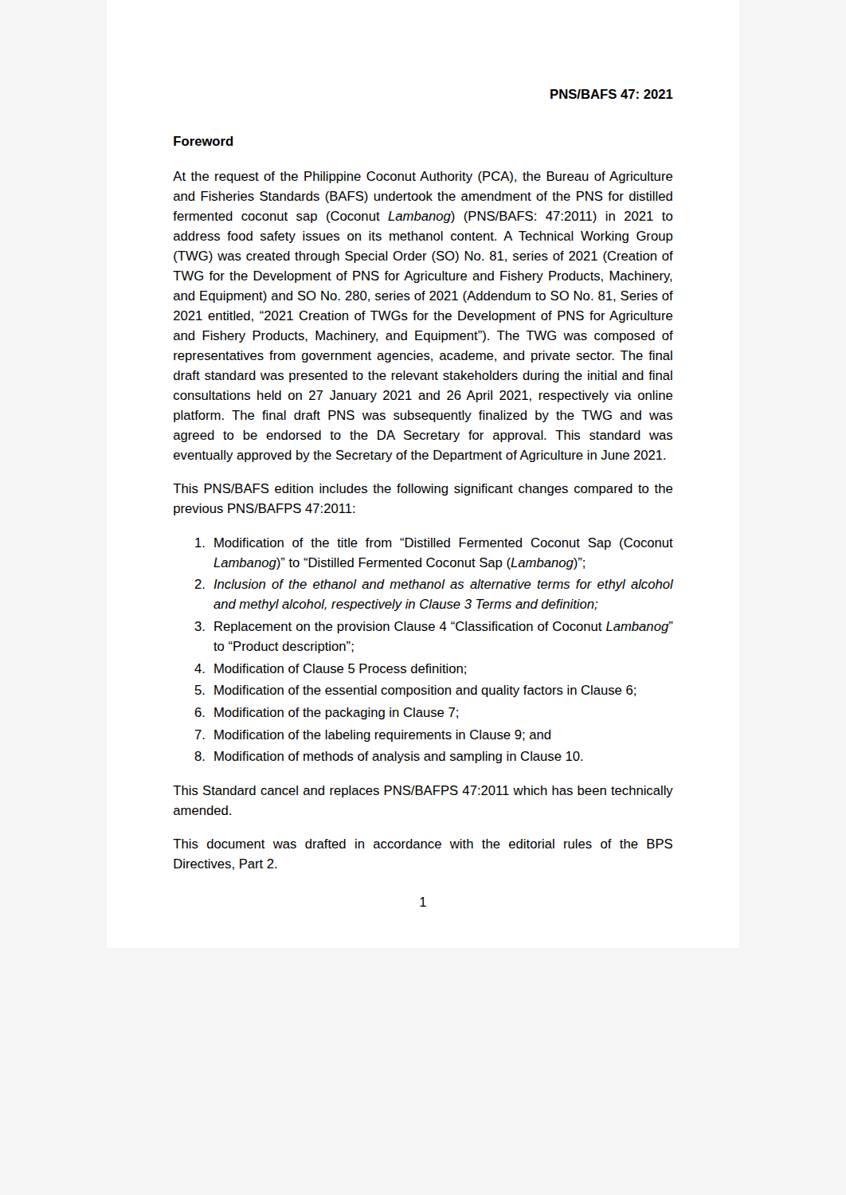PNS/BAFS 47: 2021
Foreword
At the request of the Philippine Coconut Authority (PCA), the Bureau of Agriculture and Fisheries Standards (BAFS) undertook the amendment of the PNS for distilled fermented coconut sap (Coconut Lambanog) (PNS/BAFS: 47:2011) in 2021 to address food safety issues on its methanol content. A Technical Working Group (TWG) was created through Special Order (SO) No. 81, series of 2021 (Creation of TWG for the Development of PNS for Agriculture and Fishery Products, Machinery, and Equipment) and SO No. 280, series of 2021 (Addendum to SO No. 81, Series of 2021 entitled, “2021 Creation of TWGs for the Development of PNS for Agriculture and Fishery Products, Machinery, and Equipment”). The TWG was composed of representatives from government agencies, academe, and private sector. The final draft standard was presented to the relevant stakeholders during the initial and final consultations held on 27 January 2021 and 26 April 2021, respectively via online platform. The final draft PNS was subsequently finalized by the TWG and was agreed to be endorsed to the DA Secretary for approval. This standard was eventually approved by the Secretary of the Department of Agriculture in June 2021.
This PNS/BAFS edition includes the following significant changes compared to the previous PNS/BAFPS 47:2011:
Modification of the title from “Distilled Fermented Coconut Sap (Coconut Lambanog)” to “Distilled Fermented Coconut Sap (Lambanog)”;
Inclusion of the ethanol and methanol as alternative terms for ethyl alcohol and methyl alcohol, respectively in Clause 3 Terms and definition;
Replacement on the provision Clause 4 “Classification of Coconut Lambanog” to “Product description”;
Modification of Clause 5 Process definition;
Modification of the essential composition and quality factors in Clause 6;
Modification of the packaging in Clause 7;
Modification of the labeling requirements in Clause 9; and
Modification of methods of analysis and sampling in Clause 10.
This Standard cancel and replaces PNS/BAFPS 47:2011 which has been technically amended.
This document was drafted in accordance with the editorial rules of the BPS Directives, Part 2.
1